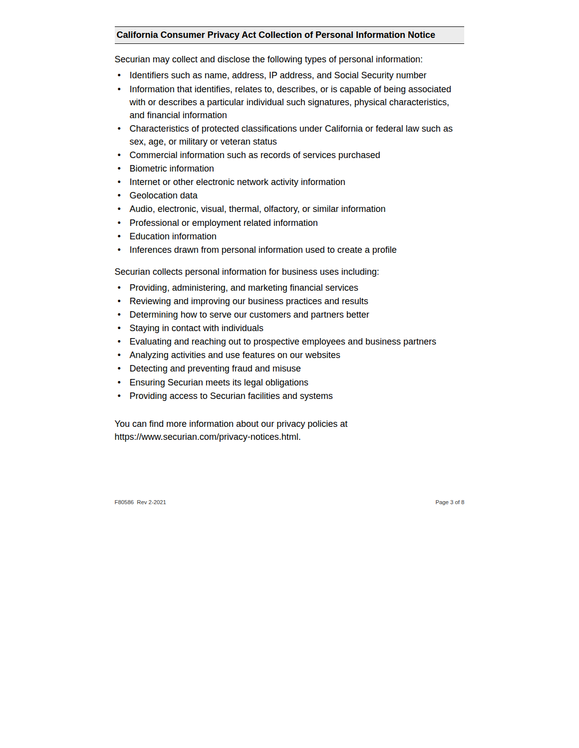California Consumer Privacy Act Collection of Personal Information Notice
Securian may collect and disclose the following types of personal information:
Identifiers such as name, address, IP address, and Social Security number
Information that identifies, relates to, describes, or is capable of being associated with or describes a particular individual such signatures, physical characteristics, and financial information
Characteristics of protected classifications under California or federal law such as sex, age, or military or veteran status
Commercial information such as records of services purchased
Biometric information
Internet or other electronic network activity information
Geolocation data
Audio, electronic, visual, thermal, olfactory, or similar information
Professional or employment related information
Education information
Inferences drawn from personal information used to create a profile
Securian collects personal information for business uses including:
Providing, administering, and marketing financial services
Reviewing and improving our business practices and results
Determining how to serve our customers and partners better
Staying in contact with individuals
Evaluating and reaching out to prospective employees and business partners
Analyzing activities and use features on our websites
Detecting and preventing fraud and misuse
Ensuring Securian meets its legal obligations
Providing access to Securian facilities and systems
You can find more information about our privacy policies at https://www.securian.com/privacy-notices.html.
F80586 Rev 2-2021 Page 3 of 8